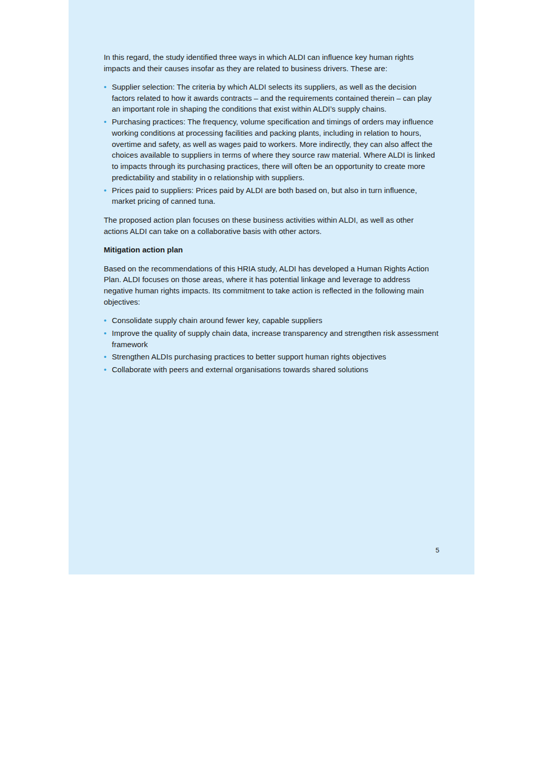In this regard, the study identified three ways in which ALDI can influence key human rights impacts and their causes insofar as they are related to business drivers. These are:
Supplier selection: The criteria by which ALDI selects its suppliers, as well as the decision factors related to how it awards contracts – and the requirements contained therein – can play an important role in shaping the conditions that exist within ALDI’s supply chains.
Purchasing practices: The frequency, volume specification and timings of orders may influence working conditions at processing facilities and packing plants, including in relation to hours, overtime and safety, as well as wages paid to workers. More indirectly, they can also affect the choices available to suppliers in terms of where they source raw material. Where ALDI is linked to impacts through its purchasing practices, there will often be an opportunity to create more predictability and stability in o relationship with suppliers.
Prices paid to suppliers: Prices paid by ALDI are both based on, but also in turn influence, market pricing of canned tuna.
The proposed action plan focuses on these business activities within ALDI, as well as other actions ALDI can take on a collaborative basis with other actors.
Mitigation action plan
Based on the recommendations of this HRIA study, ALDI has developed a Human Rights Action Plan. ALDI focuses on those areas, where it has potential linkage and leverage to address negative human rights impacts. Its commitment to take action is reflected in the following main objectives:
Consolidate supply chain around fewer key, capable suppliers
Improve the quality of supply chain data, increase transparency and strengthen risk assessment framework
Strengthen ALDIs purchasing practices to better support human rights objectives
Collaborate with peers and external organisations towards shared solutions
5